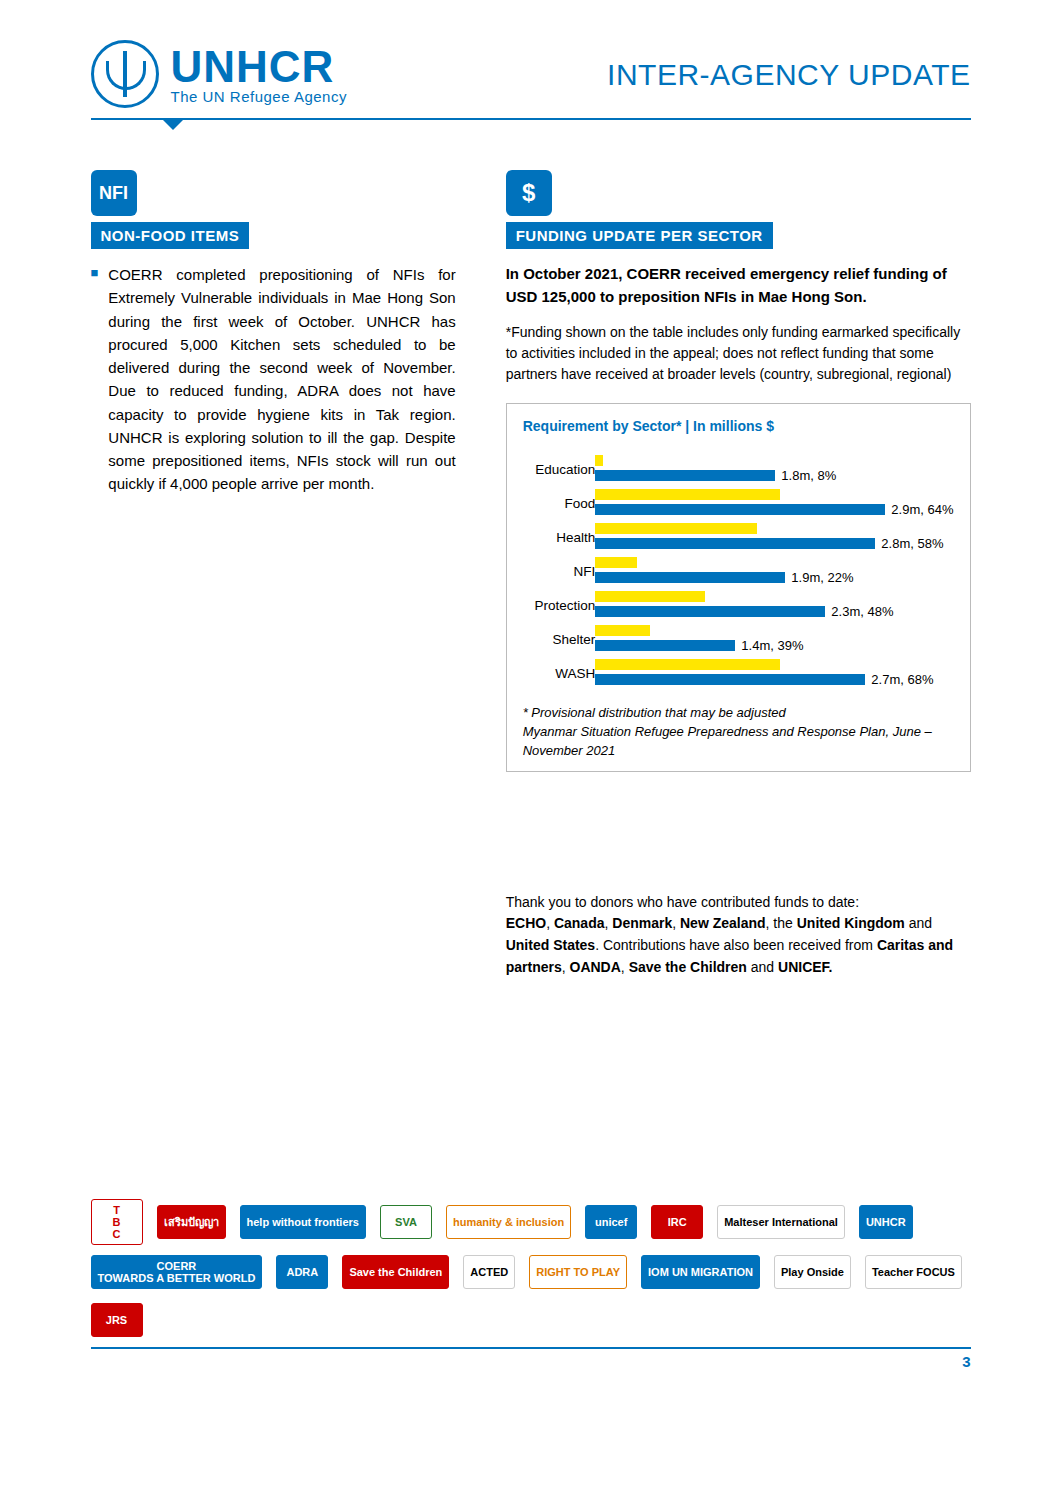UNHCR
The UN Refugee Agency
INTER-AGENCY UPDATE
NFI
NON-FOOD ITEMS
■ COERR completed prepositioning of NFIs for Extremely Vulnerable individuals in Mae Hong Son during the first week of October. UNHCR has procured 5,000 Kitchen sets scheduled to be delivered during the second week of November. Due to reduced funding, ADRA does not have capacity to provide hygiene kits in Tak region. UNHCR is exploring solution to ill the gap. Despite some prepositioned items, NFIs stock will run out quickly if 4,000 people arrive per month.
$
FUNDING UPDATE PER SECTOR
In October 2021, COERR received emergency relief funding of USD 125,000 to preposition NFIs in Mae Hong Son.
*Funding shown on the table includes only funding earmarked specifically to activities included in the appeal; does not reflect funding that some partners have received at broader levels (country, subregional, regional)
Requirement by Sector* | In millions $
| Education | 1.8m, 8% |
| Food | 2.9m, 64% |
| Health | 2.8m, 58% |
| NFI | 1.9m, 22% |
| Protection | 2.3m, 48% |
| Shelter | 1.4m, 39% |
| WASH | 2.7m, 68% |
* Provisional distribution that may be adjusted
Myanmar Situation Refugee Preparedness and Response Plan, June – November 2021
Thank you to donors who have contributed funds to date:
ECHO, Canada, Denmark, New Zealand, the United Kingdom and United States. Contributions have also been received from Caritas and partners, OANDA, Save the Children and UNICEF.
T
B
C
เสริมปัญญา
help without frontiers
SVA
humanity & inclusion
unicef
IRC
Malteser International
UNHCR
COERR
TOWARDS A BETTER WORLD
ADRA
Save the Children
ACTED
RIGHT TO PLAY
IOM UN MIGRATION
Play Onside
Teacher FOCUS
JRS
3